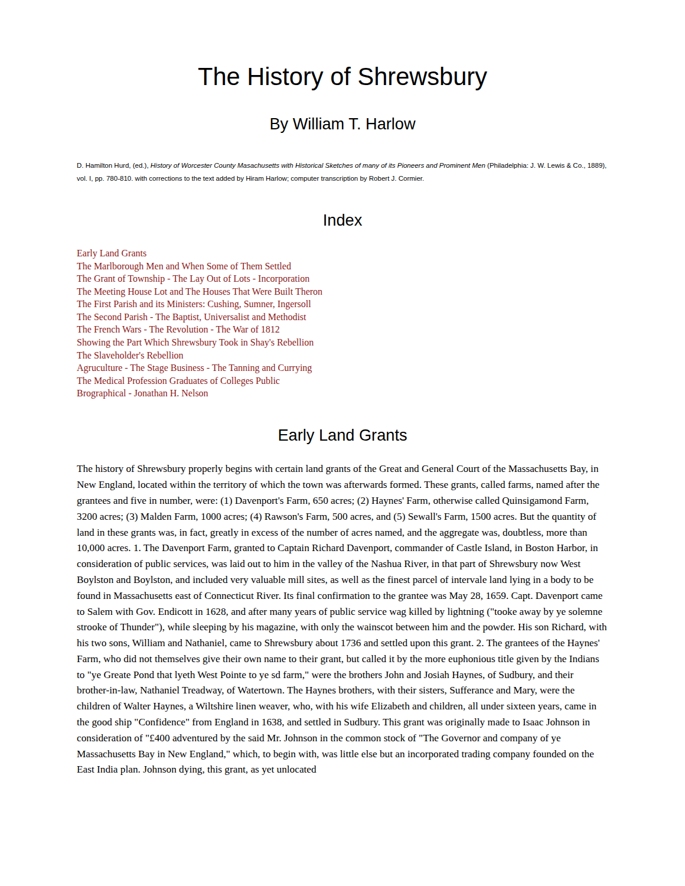The History of Shrewsbury
By William T. Harlow
D. Hamilton Hurd, (ed.), History of Worcester County Masachusetts with Historical Sketches of many of its Pioneers and Prominent Men (Philadelphia: J. W. Lewis & Co., 1889), vol. I, pp. 780-810. with corrections to the text added by Hiram Harlow; computer transcription by Robert J. Cormier.
Index
Early Land Grants
The Marlborough Men and When Some of Them Settled
The Grant of Township - The Lay Out of Lots - Incorporation
The Meeting House Lot and The Houses That Were Built Theron
The First Parish and its Ministers: Cushing, Sumner, Ingersoll
The Second Parish - The Baptist, Universalist and Methodist
The French Wars - The Revolution - The War of 1812
Showing the Part Which Shrewsbury Took in Shay's Rebellion
The Slaveholder's Rebellion
Agruculture - The Stage Business - The Tanning and Currying
The Medical Profession Graduates of Colleges Public
Brographical - Jonathan H. Nelson
Early Land Grants
The history of Shrewsbury properly begins with certain land grants of the Great and General Court of the Massachusetts Bay, in New England, located within the territory of which the town was afterwards formed. These grants, called farms, named after the grantees and five in number, were: (1) Davenport's Farm, 650 acres; (2) Haynes' Farm, otherwise called Quinsigamond Farm, 3200 acres; (3) Malden Farm, 1000 acres; (4) Rawson's Farm, 500 acres, and (5) Sewall's Farm, 1500 acres. But the quantity of land in these grants was, in fact, greatly in excess of the number of acres named, and the aggregate was, doubtless, more than 10,000 acres. 1. The Davenport Farm, granted to Captain Richard Davenport, commander of Castle Island, in Boston Harbor, in consideration of public services, was laid out to him in the valley of the Nashua River, in that part of Shrewsbury now West Boylston and Boylston, and included very valuable mill sites, as well as the finest parcel of intervale land lying in a body to be found in Massachusetts east of Connecticut River. Its final confirmation to the grantee was May 28, 1659. Capt. Davenport came to Salem with Gov. Endicott in 1628, and after many years of public service wag killed by lightning ("tooke away by ye solemne strooke of Thunder"), while sleeping by his magazine, with only the wainscot between him and the powder. His son Richard, with his two sons, William and Nathaniel, came to Shrewsbury about 1736 and settled upon this grant. 2. The grantees of the Haynes' Farm, who did not themselves give their own name to their grant, but called it by the more euphonious title given by the Indians to "ye Greate Pond that lyeth West Pointe to ye sd farm," were the brothers John and Josiah Haynes, of Sudbury, and their brother-in-law, Nathaniel Treadway, of Watertown. The Haynes brothers, with their sisters, Sufferance and Mary, were the children of Walter Haynes, a Wiltshire linen weaver, who, with his wife Elizabeth and children, all under sixteen years, came in the good ship "Confidence" from England in 1638, and settled in Sudbury. This grant was originally made to Isaac Johnson in consideration of "£400 adventured by the said Mr. Johnson in the common stock of "The Governor and company of ye Massachusetts Bay in New England," which, to begin with, was little else but an incorporated trading company founded on the East India plan. Johnson dying, this grant, as yet unlocated